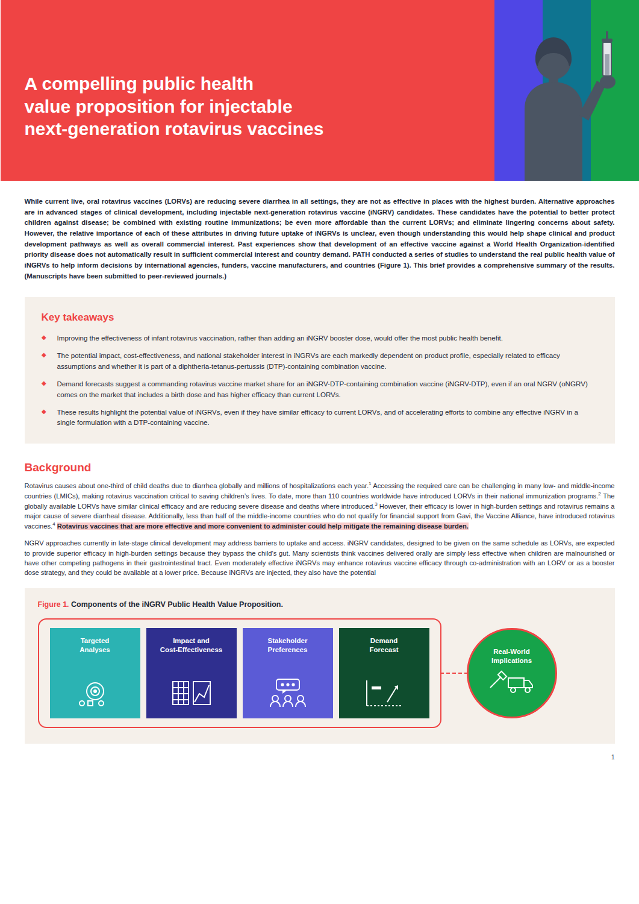A compelling public health
value proposition for injectable
next-generation rotavirus vaccines
While current live, oral rotavirus vaccines (LORVs) are reducing severe diarrhea in all settings, they are not as effective in places with the highest burden. Alternative approaches are in advanced stages of clinical development, including injectable next-generation rotavirus vaccine (iNGRV) candidates. These candidates have the potential to better protect children against disease; be combined with existing routine immunizations; be even more affordable than the current LORVs; and eliminate lingering concerns about safety. However, the relative importance of each of these attributes in driving future uptake of iNGRVs is unclear, even though understanding this would help shape clinical and product development pathways as well as overall commercial interest. Past experiences show that development of an effective vaccine against a World Health Organization-identified priority disease does not automatically result in sufficient commercial interest and country demand. PATH conducted a series of studies to understand the real public health value of iNGRVs to help inform decisions by international agencies, funders, vaccine manufacturers, and countries (Figure 1). This brief provides a comprehensive summary of the results. (Manuscripts have been submitted to peer-reviewed journals.)
Key takeaways
Improving the effectiveness of infant rotavirus vaccination, rather than adding an iNGRV booster dose, would offer the most public health benefit.
The potential impact, cost-effectiveness, and national stakeholder interest in iNGRVs are each markedly dependent on product profile, especially related to efficacy assumptions and whether it is part of a diphtheria-tetanus-pertussis (DTP)-containing combination vaccine.
Demand forecasts suggest a commanding rotavirus vaccine market share for an iNGRV-DTP-containing combination vaccine (iNGRV-DTP), even if an oral NGRV (oNGRV) comes on the market that includes a birth dose and has higher efficacy than current LORVs.
These results highlight the potential value of iNGRVs, even if they have similar efficacy to current LORVs, and of accelerating efforts to combine any effective iNGRV in a single formulation with a DTP-containing vaccine.
Background
Rotavirus causes about one-third of child deaths due to diarrhea globally and millions of hospitalizations each year.1 Accessing the required care can be challenging in many low- and middle-income countries (LMICs), making rotavirus vaccination critical to saving children’s lives. To date, more than 110 countries worldwide have introduced LORVs in their national immunization programs.2 The globally available LORVs have similar clinical efficacy and are reducing severe disease and deaths where introduced.3 However, their efficacy is lower in high-burden settings and rotavirus remains a major cause of severe diarrheal disease. Additionally, less than half of the middle-income countries who do not qualify for financial support from Gavi, the Vaccine Alliance, have introduced rotavirus vaccines.4 Rotavirus vaccines that are more effective and more convenient to administer could help mitigate the remaining disease burden.
NGRV approaches currently in late-stage clinical development may address barriers to uptake and access. iNGRV candidates, designed to be given on the same schedule as LORVs, are expected to provide superior efficacy in high-burden settings because they bypass the child’s gut. Many scientists think vaccines delivered orally are simply less effective when children are malnourished or have other competing pathogens in their gastrointestinal tract. Even moderately effective iNGRVs may enhance rotavirus vaccine efficacy through co-administration with an LORV or as a booster dose strategy, and they could be available at a lower price. Because iNGRVs are injected, they also have the potential
Figure 1. Components of the iNGRV Public Health Value Proposition.
Targeted
Analyses
Impact and
Cost-Effectiveness
Stakeholder
Preferences
Demand
Forecast
Real-World
Implications
1